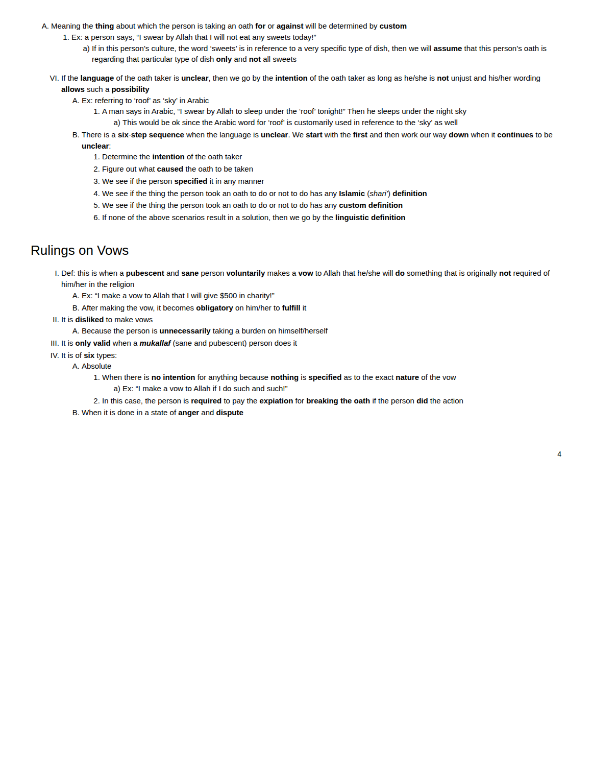Meaning the thing about which the person is taking an oath for or against will be determined by custom
Ex: a person says, “I swear by Allah that I will not eat any sweets today!”
If in this person’s culture, the word ‘sweets’ is in reference to a very specific type of dish, then we will assume that this person’s oath is regarding that particular type of dish only and not all sweets
If the language of the oath taker is unclear, then we go by the intention of the oath taker as long as he/she is not unjust and his/her wording allows such a possibility
Ex: referring to ‘roof’ as ‘sky’ in Arabic
A man says in Arabic, “I swear by Allah to sleep under the ‘roof’ tonight!” Then he sleeps under the night sky
This would be ok since the Arabic word for ‘roof’ is customarily used in reference to the ‘sky’ as well
There is a six-step sequence when the language is unclear. We start with the first and then work our way down when it continues to be unclear:
Determine the intention of the oath taker
Figure out what caused the oath to be taken
We see if the person specified it in any manner
We see if the thing the person took an oath to do or not to do has any Islamic (shari’) definition
We see if the thing the person took an oath to do or not to do has any custom definition
If none of the above scenarios result in a solution, then we go by the linguistic definition
Rulings on Vows
Def: this is when a pubescent and sane person voluntarily makes a vow to Allah that he/she will do something that is originally not required of him/her in the religion
Ex: “I make a vow to Allah that I will give $500 in charity!”
After making the vow, it becomes obligatory on him/her to fulfill it
It is disliked to make vows
Because the person is unnecessarily taking a burden on himself/herself
It is only valid when a mukallaf (sane and pubescent) person does it
It is of six types:
Absolute
When there is no intention for anything because nothing is specified as to the exact nature of the vow
Ex: “I make a vow to Allah if I do such and such!”
In this case, the person is required to pay the expiation for breaking the oath if the person did the action
When it is done in a state of anger and dispute
4